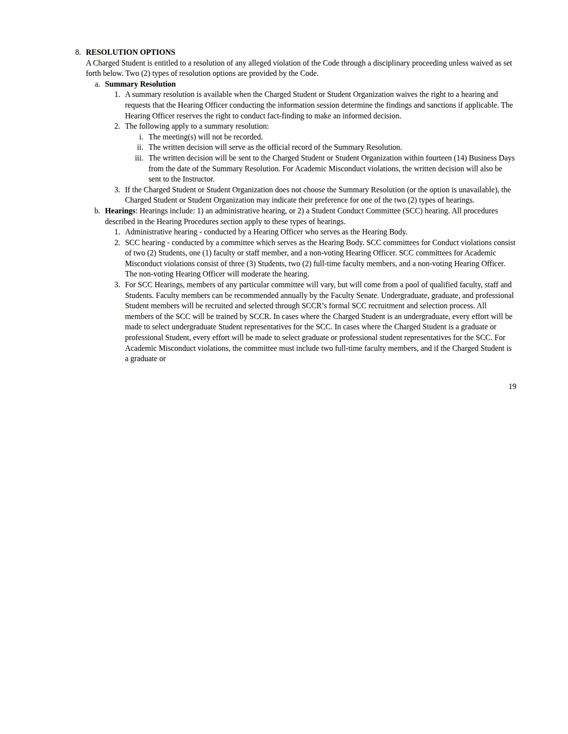RESOLUTION OPTIONS
A Charged Student is entitled to a resolution of any alleged violation of the Code through a disciplinary proceeding unless waived as set forth below. Two (2) types of resolution options are provided by the Code.
Summary Resolution
A summary resolution is available when the Charged Student or Student Organization waives the right to a hearing and requests that the Hearing Officer conducting the information session determine the findings and sanctions if applicable. The Hearing Officer reserves the right to conduct fact-finding to make an informed decision.
The following apply to a summary resolution:
The meeting(s) will not be recorded.
The written decision will serve as the official record of the Summary Resolution.
The written decision will be sent to the Charged Student or Student Organization within fourteen (14) Business Days from the date of the Summary Resolution. For Academic Misconduct violations, the written decision will also be sent to the Instructor.
If the Charged Student or Student Organization does not choose the Summary Resolution (or the option is unavailable), the Charged Student or Student Organization may indicate their preference for one of the two (2) types of hearings.
Hearings: Hearings include: 1) an administrative hearing, or 2) a Student Conduct Committee (SCC) hearing. All procedures described in the Hearing Procedures section apply to these types of hearings.
Administrative hearing - conducted by a Hearing Officer who serves as the Hearing Body.
SCC hearing - conducted by a committee which serves as the Hearing Body. SCC committees for Conduct violations consist of two (2) Students, one (1) faculty or staff member, and a non-voting Hearing Officer. SCC committees for Academic Misconduct violations consist of three (3) Students, two (2) full-time faculty members, and a non-voting Hearing Officer. The non-voting Hearing Officer will moderate the hearing.
For SCC Hearings, members of any particular committee will vary, but will come from a pool of qualified faculty, staff and Students. Faculty members can be recommended annually by the Faculty Senate. Undergraduate, graduate, and professional Student members will be recruited and selected through SCCR’s formal SCC recruitment and selection process. All members of the SCC will be trained by SCCR. In cases where the Charged Student is an undergraduate, every effort will be made to select undergraduate Student representatives for the SCC. In cases where the Charged Student is a graduate or professional Student, every effort will be made to select graduate or professional student representatives for the SCC. For Academic Misconduct violations, the committee must include two full-time faculty members, and if the Charged Student is a graduate or
19